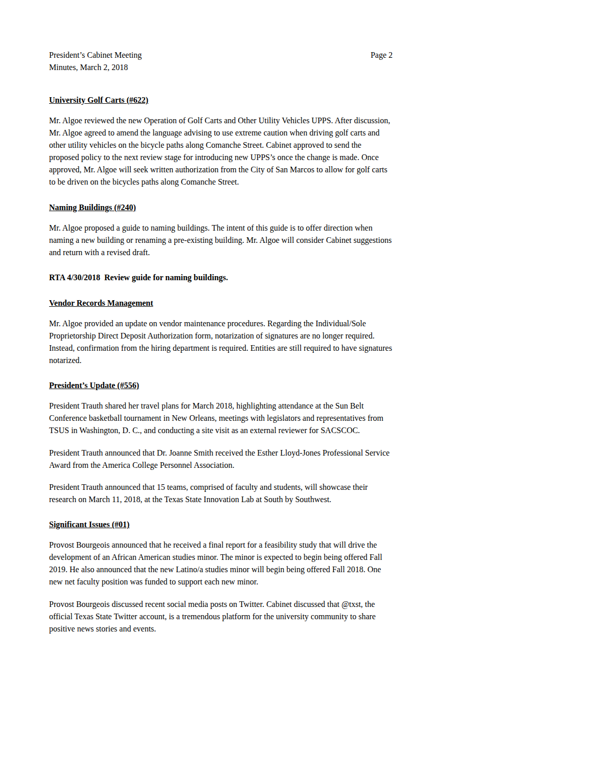President’s Cabinet Meeting
Minutes, March 2, 2018
Page 2
University Golf Carts (#622)
Mr. Algoe reviewed the new Operation of Golf Carts and Other Utility Vehicles UPPS. After discussion, Mr. Algoe agreed to amend the language advising to use extreme caution when driving golf carts and other utility vehicles on the bicycle paths along Comanche Street. Cabinet approved to send the proposed policy to the next review stage for introducing new UPPS’s once the change is made. Once approved, Mr. Algoe will seek written authorization from the City of San Marcos to allow for golf carts to be driven on the bicycles paths along Comanche Street.
Naming Buildings (#240)
Mr. Algoe proposed a guide to naming buildings. The intent of this guide is to offer direction when naming a new building or renaming a pre-existing building. Mr. Algoe will consider Cabinet suggestions and return with a revised draft.
RTA 4/30/2018 Review guide for naming buildings.
Vendor Records Management
Mr. Algoe provided an update on vendor maintenance procedures. Regarding the Individual/Sole Proprietorship Direct Deposit Authorization form, notarization of signatures are no longer required. Instead, confirmation from the hiring department is required. Entities are still required to have signatures notarized.
President’s Update (#556)
President Trauth shared her travel plans for March 2018, highlighting attendance at the Sun Belt Conference basketball tournament in New Orleans, meetings with legislators and representatives from TSUS in Washington, D. C., and conducting a site visit as an external reviewer for SACSCOC.
President Trauth announced that Dr. Joanne Smith received the Esther Lloyd-Jones Professional Service Award from the America College Personnel Association.
President Trauth announced that 15 teams, comprised of faculty and students, will showcase their research on March 11, 2018, at the Texas State Innovation Lab at South by Southwest.
Significant Issues (#01)
Provost Bourgeois announced that he received a final report for a feasibility study that will drive the development of an African American studies minor. The minor is expected to begin being offered Fall 2019. He also announced that the new Latino/a studies minor will begin being offered Fall 2018. One new net faculty position was funded to support each new minor.
Provost Bourgeois discussed recent social media posts on Twitter. Cabinet discussed that @txst, the official Texas State Twitter account, is a tremendous platform for the university community to share positive news stories and events.